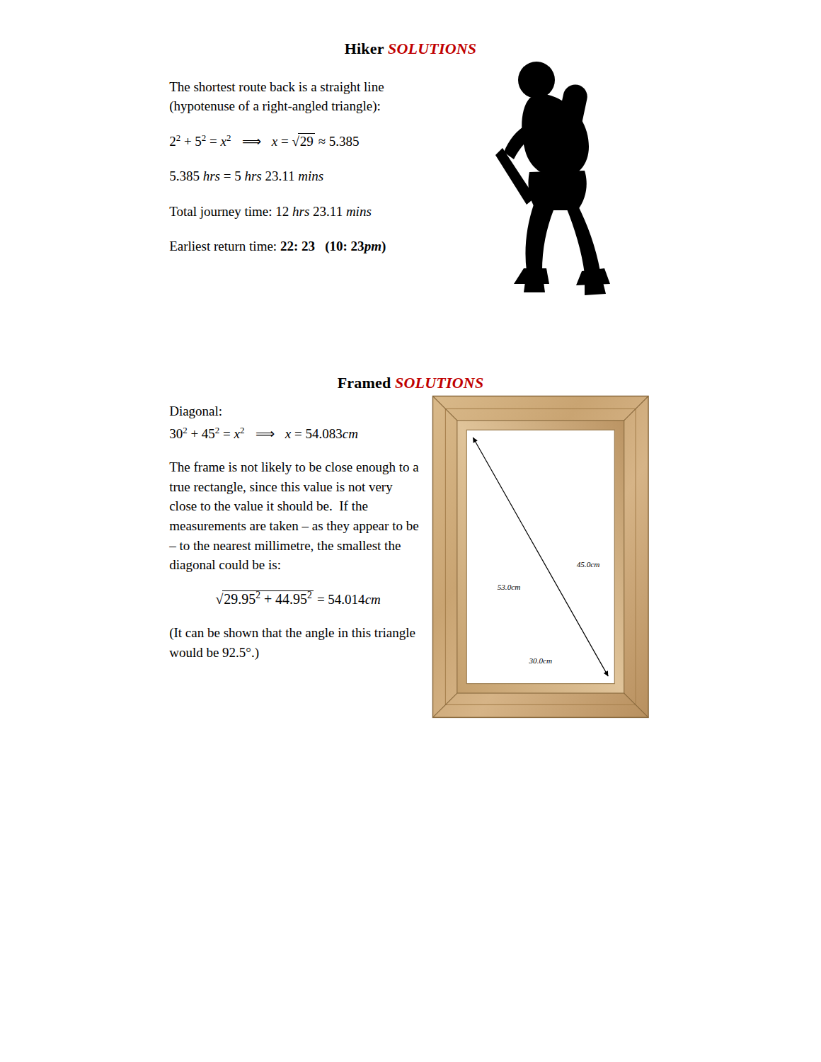Hiker SOLUTIONS
The shortest route back is a straight line (hypotenuse of a right-angled triangle):
22 + 52 = x 2 ⟹ x = √29 ≈ 5.385
5.385 hrs = 5 hrs 23.11 mins
Total journey time: 12 hrs 23.11 mins
Earliest return time: 22: 23 (10: 23pm)
Framed SOLUTIONS
45.0cm 53.0cm 30.0cm
Diagonal:
302 + 452 = x 2 ⟹ x = 54.083 cm
The frame is not likely to be close enough to a true rectangle, since this value is not very close to the value it should be. If the measurements are taken – as they appear to be – to the nearest millimetre, the smallest the diagonal could be is:
√29.952 + 44.952 = 54.014 cm
(It can be shown that the angle in this triangle would be 92.5°.)